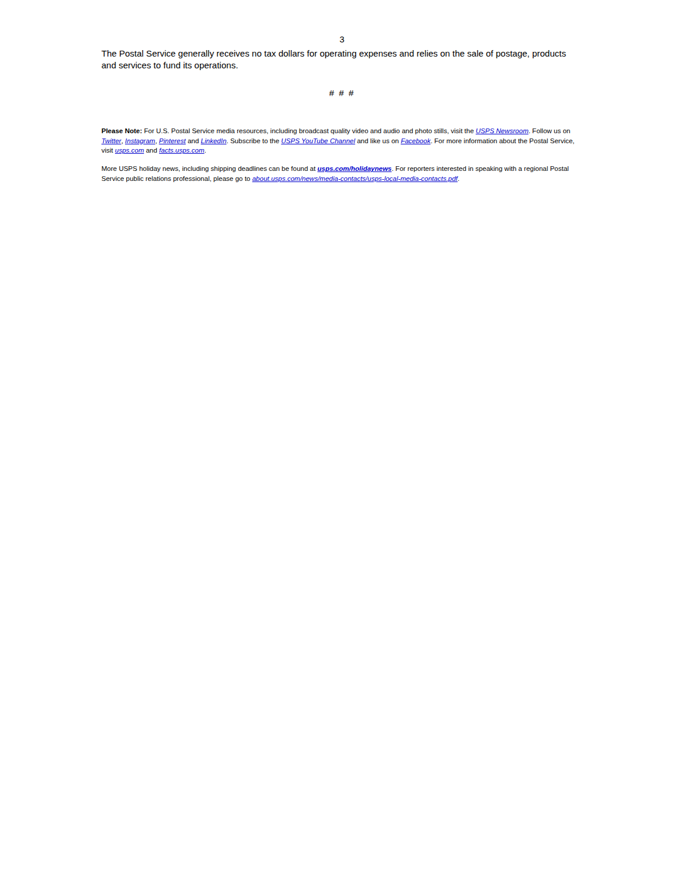3
The Postal Service generally receives no tax dollars for operating expenses and relies on the sale of postage, products and services to fund its operations.
# # #
Please Note: For U.S. Postal Service media resources, including broadcast quality video and audio and photo stills, visit the USPS Newsroom. Follow us on Twitter, Instagram, Pinterest and LinkedIn. Subscribe to the USPS YouTube Channel and like us on Facebook. For more information about the Postal Service, visit usps.com and facts.usps.com.
More USPS holiday news, including shipping deadlines can be found at usps.com/holidaynews. For reporters interested in speaking with a regional Postal Service public relations professional, please go to about.usps.com/news/media-contacts/usps-local-media-contacts.pdf.